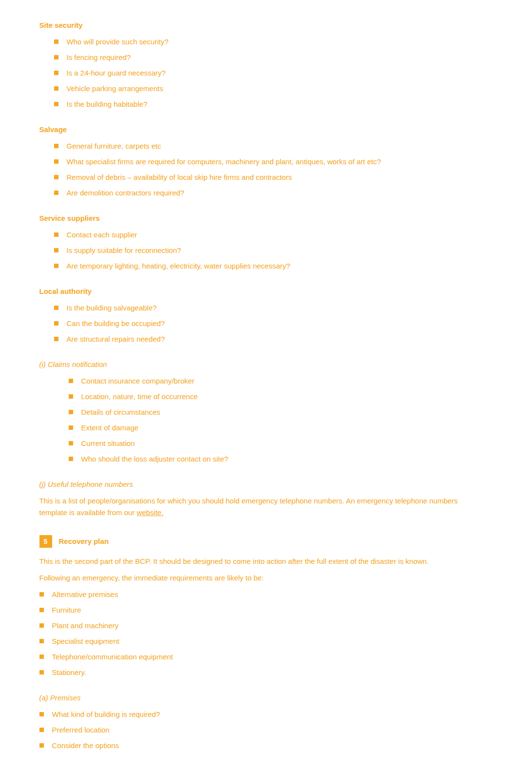Site security
Who will provide such security?
Is fencing required?
Is a 24-hour guard necessary?
Vehicle parking arrangements
Is the building habitable?
Salvage
General furniture, carpets etc
What specialist firms are required for computers, machinery and plant, antiques, works of art etc?
Removal of debris – availability of local skip hire firms and contractors
Are demolition contractors required?
Service suppliers
Contact each supplier
Is supply suitable for reconnection?
Are temporary lighting, heating, electricity, water supplies necessary?
Local authority
Is the building salvageable?
Can the building be occupied?
Are structural repairs needed?
(i) Claims notification
Contact insurance company/broker
Location, nature, time of occurrence
Details of circumstances
Extent of damage
Current situation
Who should the loss adjuster contact on site?
(j) Useful telephone numbers
This is a list of people/organisations for which you should hold emergency telephone numbers. An emergency telephone numbers template is available from our website.
5 Recovery plan
This is the second part of the BCP. It should be designed to come into action after the full extent of the disaster is known.
Following an emergency, the immediate requirements are likely to be:
Alternative premises
Furniture
Plant and machinery
Specialist equipment
Telephone/communication equipment
Stationery.
(a) Premises
What kind of building is required?
Preferred location
Consider the options